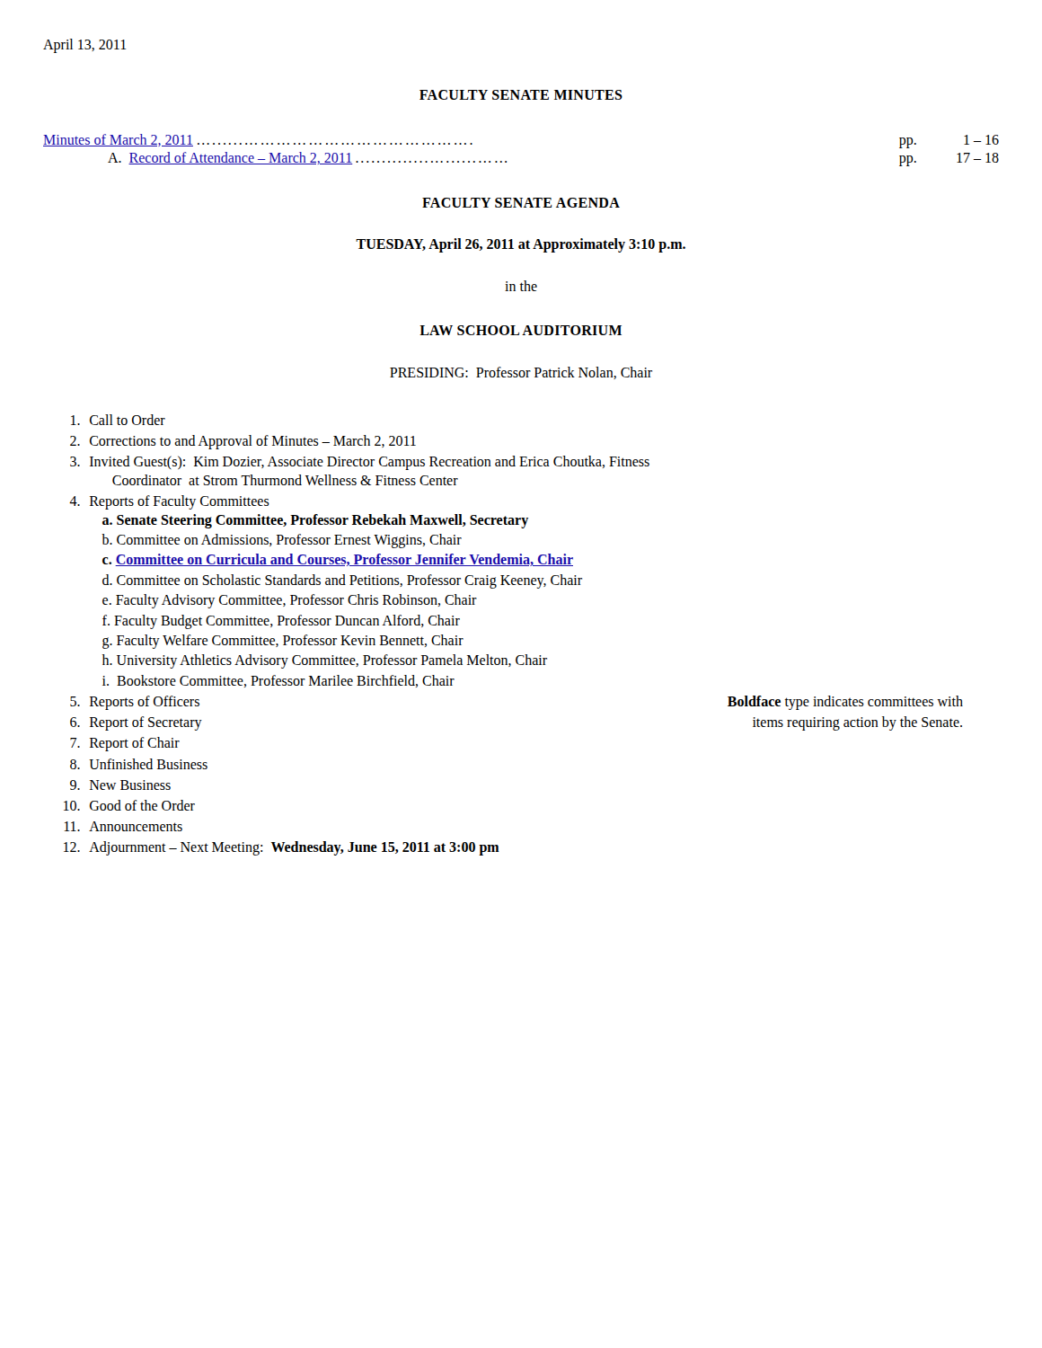April 13, 2011
FACULTY SENATE MINUTES
Minutes of March 2, 2011 …......……………………………………. pp. 1 – 16
A. Record of Attendance – March 2, 2011 ..............…......…… pp. 17 – 18
FACULTY SENATE AGENDA
TUESDAY, April 26, 2011 at Approximately 3:10 p.m.
in the
LAW SCHOOL AUDITORIUM
PRESIDING: Professor Patrick Nolan, Chair
Call to Order
Corrections to and Approval of Minutes – March 2, 2011
Invited Guest(s): Kim Dozier, Associate Director Campus Recreation and Erica Choutka, Fitness
Coordinator at Strom Thurmond Wellness & Fitness Center
Reports of Faculty Committees
a. Senate Steering Committee, Professor Rebekah Maxwell, Secretary
b. Committee on Admissions, Professor Ernest Wiggins, Chair
c. Committee on Curricula and Courses, Professor Jennifer Vendemia, Chair
d. Committee on Scholastic Standards and Petitions, Professor Craig Keeney, Chair
e. Faculty Advisory Committee, Professor Chris Robinson, Chair
f. Faculty Budget Committee, Professor Duncan Alford, Chair
g. Faculty Welfare Committee, Professor Kevin Bennett, Chair
h. University Athletics Advisory Committee, Professor Pamela Melton, Chair
i. Bookstore Committee, Professor Marilee Birchfield, Chair
Reports of Officers Boldface type indicates committees with
Report of Secretary items requiring action by the Senate.
Report of Chair
Unfinished Business
New Business
Good of the Order
Announcements
Adjournment – Next Meeting: Wednesday, June 15, 2011 at 3:00 pm